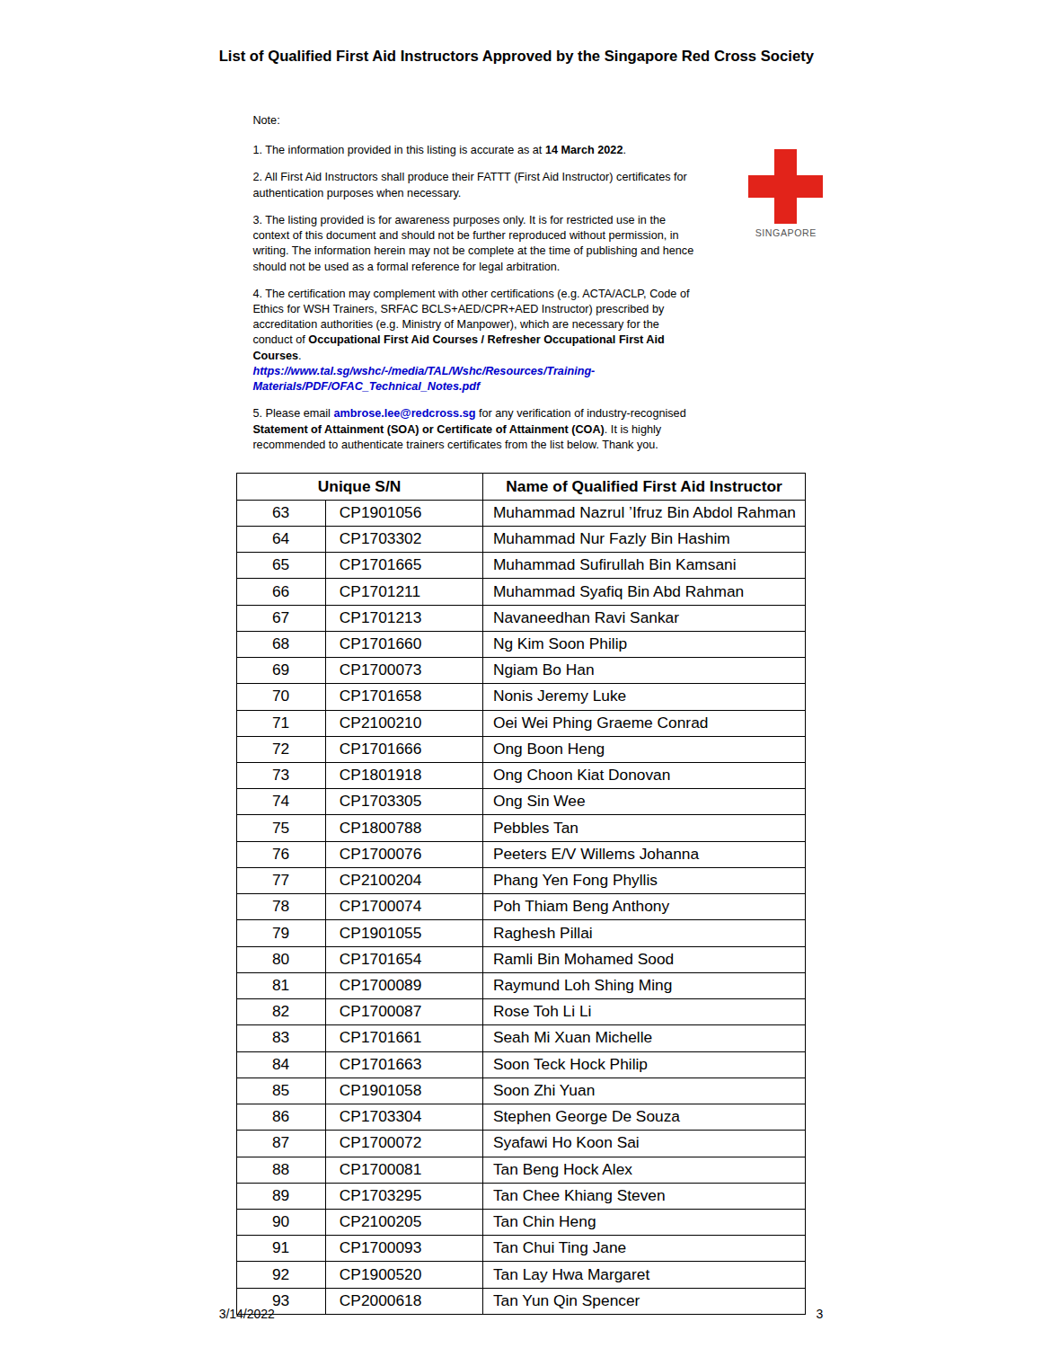List of Qualified First Aid Instructors Approved by the Singapore Red Cross Society
SINGAPORE
Note:
1. The information provided in this listing is accurate as at 14 March 2022.
2. All First Aid Instructors shall produce their FATTT (First Aid Instructor) certificates for authentication purposes when necessary.
3. The listing provided is for awareness purposes only. It is for restricted use in the context of this document and should not be further reproduced without permission, in writing. The information herein may not be complete at the time of publishing and hence should not be used as a formal reference for legal arbitration.
4. The certification may complement with other certifications (e.g. ACTA/ACLP, Code of Ethics for WSH Trainers, SRFAC BCLS+AED/CPR+AED Instructor) prescribed by accreditation authorities (e.g. Ministry of Manpower), which are necessary for the conduct of Occupational First Aid Courses / Refresher Occupational First Aid Courses.
https://www.tal.sg/wshc/-/media/TAL/Wshc/Resources/Training-Materials/PDF/OFAC_Technical_Notes.pdf
5. Please email ambrose.lee@redcross.sg for any verification of industry-recognised Statement of Attainment (SOA) or Certificate of Attainment (COA). It is highly recommended to authenticate trainers certificates from the list below. Thank you.
| Unique S/N | Name of Qualified First Aid Instructor |
| --- | --- |
| 63 | CP1901056 | Muhammad Nazrul ’Ifruz Bin Abdol Rahman |
| 64 | CP1703302 | Muhammad Nur Fazly Bin Hashim |
| 65 | CP1701665 | Muhammad Sufirullah Bin Kamsani |
| 66 | CP1701211 | Muhammad Syafiq Bin Abd Rahman |
| 67 | CP1701213 | Navaneedhan Ravi Sankar |
| 68 | CP1701660 | Ng Kim Soon Philip |
| 69 | CP1700073 | Ngiam Bo Han |
| 70 | CP1701658 | Nonis Jeremy Luke |
| 71 | CP2100210 | Oei Wei Phing Graeme Conrad |
| 72 | CP1701666 | Ong Boon Heng |
| 73 | CP1801918 | Ong Choon Kiat Donovan |
| 74 | CP1703305 | Ong Sin Wee |
| 75 | CP1800788 | Pebbles Tan |
| 76 | CP1700076 | Peeters E/V Willems Johanna |
| 77 | CP2100204 | Phang Yen Fong Phyllis |
| 78 | CP1700074 | Poh Thiam Beng Anthony |
| 79 | CP1901055 | Raghesh Pillai |
| 80 | CP1701654 | Ramli Bin Mohamed Sood |
| 81 | CP1700089 | Raymund Loh Shing Ming |
| 82 | CP1700087 | Rose Toh Li Li |
| 83 | CP1701661 | Seah Mi Xuan Michelle |
| 84 | CP1701663 | Soon Teck Hock Philip |
| 85 | CP1901058 | Soon Zhi Yuan |
| 86 | CP1703304 | Stephen George De Souza |
| 87 | CP1700072 | Syafawi Ho Koon Sai |
| 88 | CP1700081 | Tan Beng Hock Alex |
| 89 | CP1703295 | Tan Chee Khiang Steven |
| 90 | CP2100205 | Tan Chin Heng |
| 91 | CP1700093 | Tan Chui Ting Jane |
| 92 | CP1900520 | Tan Lay Hwa Margaret |
| 93 | CP2000618 | Tan Yun Qin Spencer |
3/14/2022 3